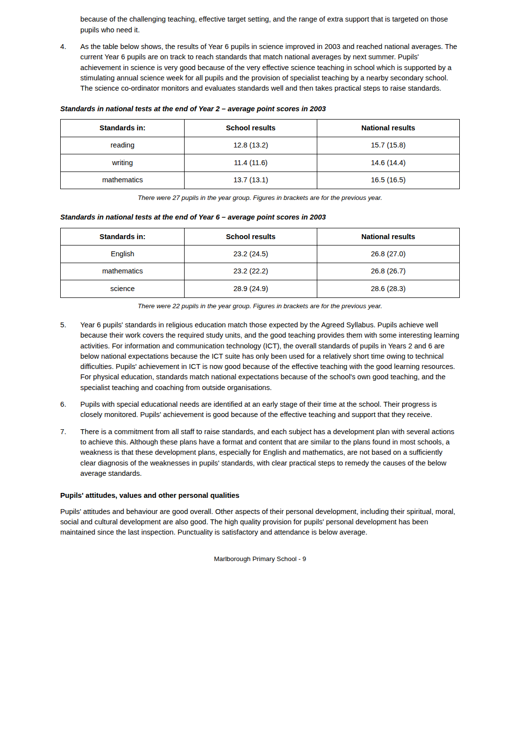because of the challenging teaching, effective target setting, and the range of extra support that is targeted on those pupils who need it.
4.
As the table below shows, the results of Year 6 pupils in science improved in 2003 and reached national averages. The current Year 6 pupils are on track to reach standards that match national averages by next summer. Pupils' achievement in science is very good because of the very effective science teaching in school which is supported by a stimulating annual science week for all pupils and the provision of specialist teaching by a nearby secondary school. The science co-ordinator monitors and evaluates standards well and then takes practical steps to raise standards.
Standards in national tests at the end of Year 2 – average point scores in 2003
| Standards in: | School results | National results |
| --- | --- | --- |
| reading | 12.8 (13.2) | 15.7 (15.8) |
| writing | 11.4 (11.6) | 14.6 (14.4) |
| mathematics | 13.7 (13.1) | 16.5 (16.5) |
There were 27 pupils in the year group. Figures in brackets are for the previous year.
Standards in national tests at the end of Year 6 – average point scores in 2003
| Standards in: | School results | National results |
| --- | --- | --- |
| English | 23.2 (24.5) | 26.8 (27.0) |
| mathematics | 23.2 (22.2) | 26.8 (26.7) |
| science | 28.9 (24.9) | 28.6 (28.3) |
There were 22 pupils in the year group. Figures in brackets are for the previous year.
5.
Year 6 pupils' standards in religious education match those expected by the Agreed Syllabus. Pupils achieve well because their work covers the required study units, and the good teaching provides them with some interesting learning activities. For information and communication technology (ICT), the overall standards of pupils in Years 2 and 6 are below national expectations because the ICT suite has only been used for a relatively short time owing to technical difficulties. Pupils' achievement in ICT is now good because of the effective teaching with the good learning resources. For physical education, standards match national expectations because of the school's own good teaching, and the specialist teaching and coaching from outside organisations.
6.
Pupils with special educational needs are identified at an early stage of their time at the school. Their progress is closely monitored. Pupils' achievement is good because of the effective teaching and support that they receive.
7.
There is a commitment from all staff to raise standards, and each subject has a development plan with several actions to achieve this. Although these plans have a format and content that are similar to the plans found in most schools, a weakness is that these development plans, especially for English and mathematics, are not based on a sufficiently clear diagnosis of the weaknesses in pupils' standards, with clear practical steps to remedy the causes of the below average standards.
Pupils' attitudes, values and other personal qualities
Pupils' attitudes and behaviour are good overall. Other aspects of their personal development, including their spiritual, moral, social and cultural development are also good. The high quality provision for pupils' personal development has been maintained since the last inspection. Punctuality is satisfactory and attendance is below average.
Marlborough Primary School - 9